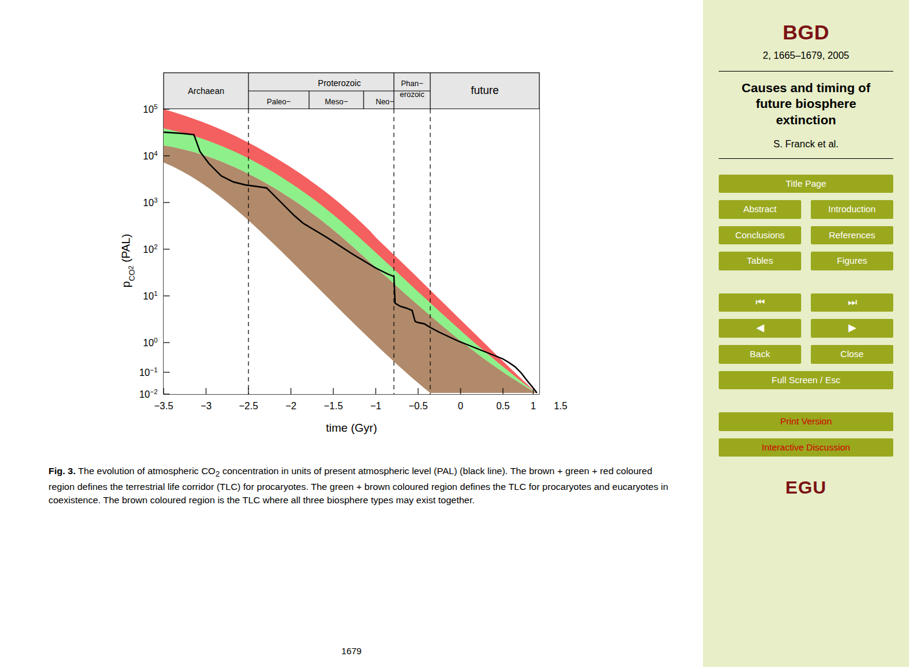Archaean Proterozoic Paleo− Meso− Neo− Phan− erozoic future 105 104 103 102 101 100 10−1 10−2 −3.5 −3 −2.5 −2 −1.5 −1 −0.5 0 0.5 1 1.5 time (Gyr) pCO2 (PAL)
Fig. 3. The evolution of atmospheric CO2 concentration in units of present atmospheric level (PAL) (black line). The brown + green + red coloured region defines the terrestrial life corridor (TLC) for procaryotes. The green + brown coloured region defines the TLC for procaryotes and eucaryotes in coexistence. The brown coloured region is the TLC where all three biosphere types may exist together.
1679
BGD
2, 1665–1679, 2005
Causes and timing of
future biosphere
extinction
S. Franck et al.
Title Page Abstract Introduction Conclusions References Tables Figures
⏮ ⏭ ◀ ▶ Back Close Full Screen / Esc
Print Version Interactive Discussion
EGU